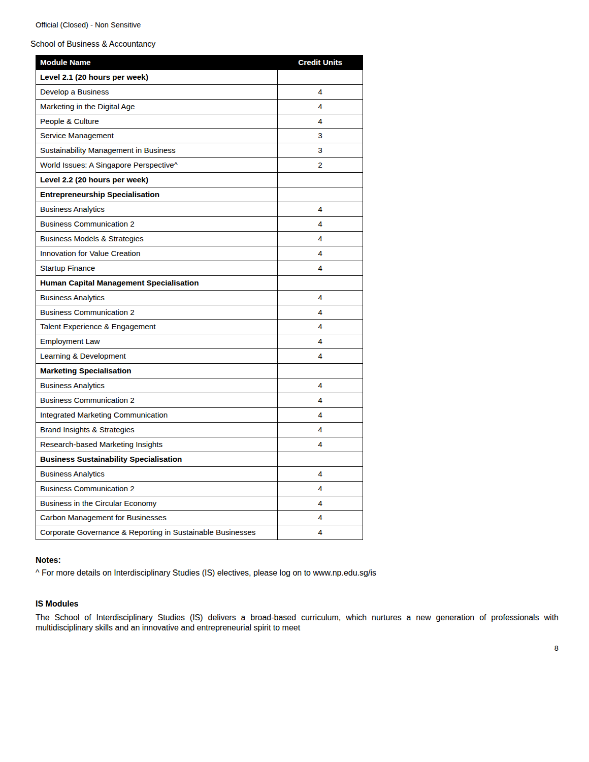Official (Closed) - Non Sensitive
School of Business & Accountancy
| Module Name | Credit Units |
| --- | --- |
| Level 2.1 (20 hours per week) | |
| Develop a Business | 4 |
| Marketing in the Digital Age | 4 |
| People & Culture | 4 |
| Service Management | 3 |
| Sustainability Management in Business | 3 |
| World Issues: A Singapore Perspective^ | 2 |
| Level 2.2 (20 hours per week) | |
| Entrepreneurship Specialisation | |
| Business Analytics | 4 |
| Business Communication 2 | 4 |
| Business Models & Strategies | 4 |
| Innovation for Value Creation | 4 |
| Startup Finance | 4 |
| Human Capital Management Specialisation | |
| Business Analytics | 4 |
| Business Communication 2 | 4 |
| Talent Experience & Engagement | 4 |
| Employment Law | 4 |
| Learning & Development | 4 |
| Marketing Specialisation | |
| Business Analytics | 4 |
| Business Communication 2 | 4 |
| Integrated Marketing Communication | 4 |
| Brand Insights & Strategies | 4 |
| Research-based Marketing Insights | 4 |
| Business Sustainability Specialisation | |
| Business Analytics | 4 |
| Business Communication 2 | 4 |
| Business in the Circular Economy | 4 |
| Carbon Management for Businesses | 4 |
| Corporate Governance & Reporting in Sustainable Businesses | 4 |
Notes:
^ For more details on Interdisciplinary Studies (IS) electives, please log on to www.np.edu.sg/is
IS Modules
The School of Interdisciplinary Studies (IS) delivers a broad-based curriculum, which nurtures a new generation of professionals with multidisciplinary skills and an innovative and entrepreneurial spirit to meet
8